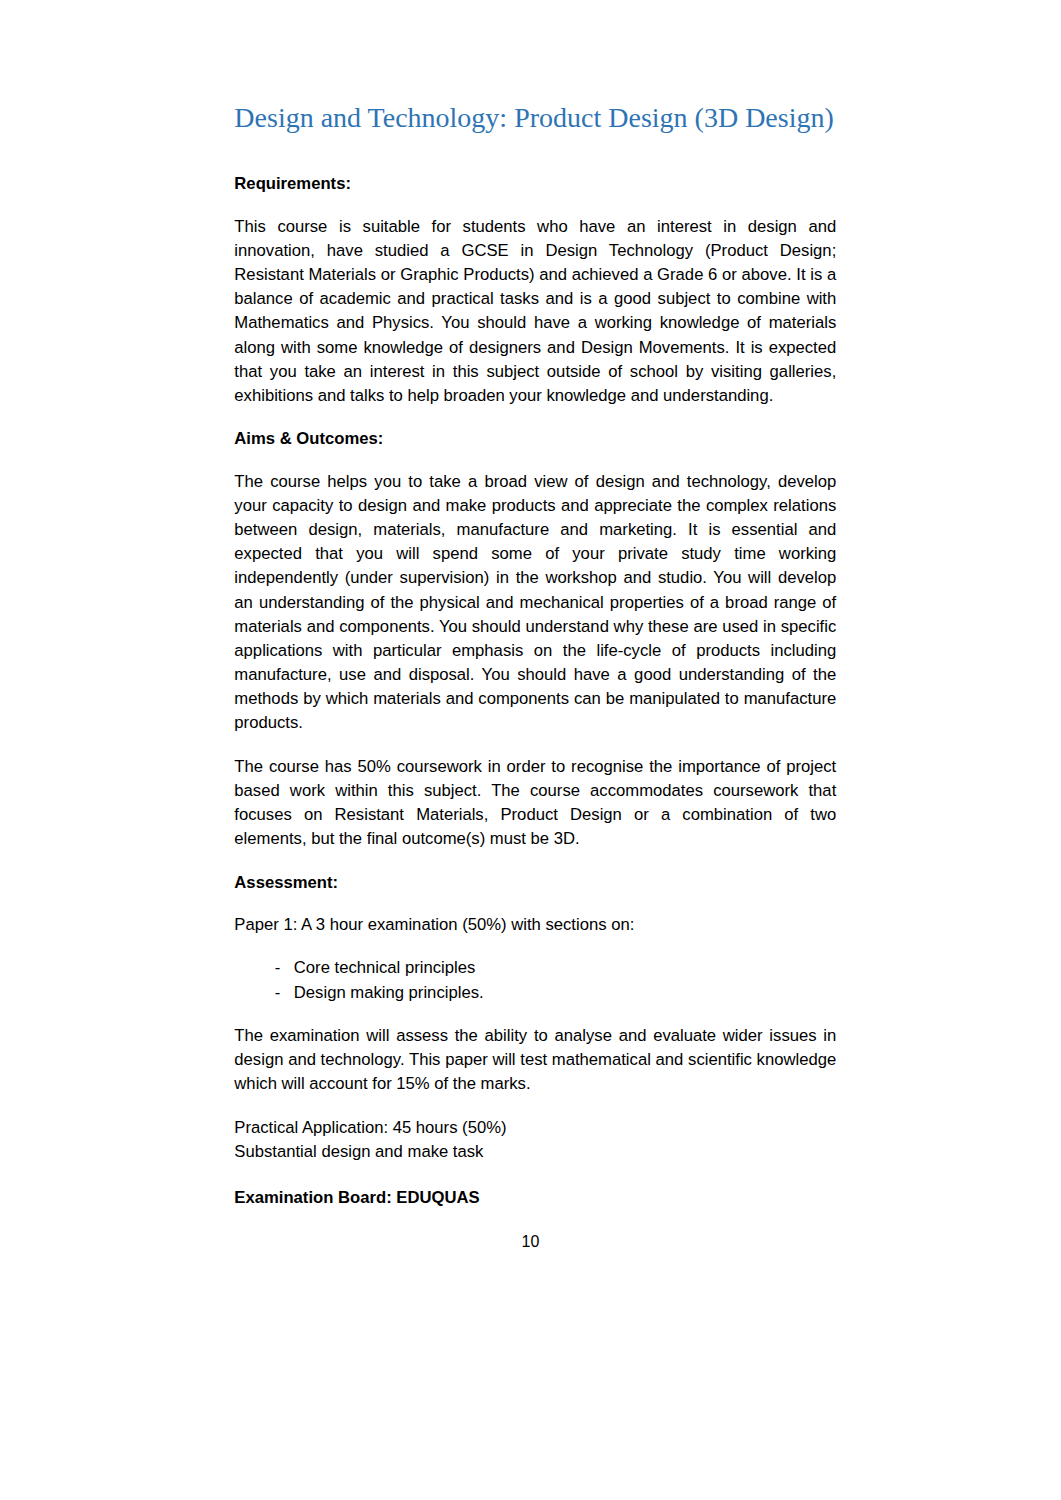Design and Technology: Product Design (3D Design)
Requirements:
This course is suitable for students who have an interest in design and innovation, have studied a GCSE in Design Technology (Product Design; Resistant Materials or Graphic Products) and achieved a Grade 6 or above. It is a balance of academic and practical tasks and is a good subject to combine with Mathematics and Physics. You should have a working knowledge of materials along with some knowledge of designers and Design Movements. It is expected that you take an interest in this subject outside of school by visiting galleries, exhibitions and talks to help broaden your knowledge and understanding.
Aims & Outcomes:
The course helps you to take a broad view of design and technology, develop your capacity to design and make products and appreciate the complex relations between design, materials, manufacture and marketing. It is essential and expected that you will spend some of your private study time working independently (under supervision) in the workshop and studio. You will develop an understanding of the physical and mechanical properties of a broad range of materials and components. You should understand why these are used in specific applications with particular emphasis on the life-cycle of products including manufacture, use and disposal. You should have a good understanding of the methods by which materials and components can be manipulated to manufacture products.
The course has 50% coursework in order to recognise the importance of project based work within this subject. The course accommodates coursework that focuses on Resistant Materials, Product Design or a combination of two elements, but the final outcome(s) must be 3D.
Assessment:
Paper 1: A 3 hour examination (50%) with sections on:
Core technical principles
Design making principles.
The examination will assess the ability to analyse and evaluate wider issues in design and technology. This paper will test mathematical and scientific knowledge which will account for 15% of the marks.
Practical Application: 45 hours (50%)
Substantial design and make task
Examination Board: EDUQUAS
10